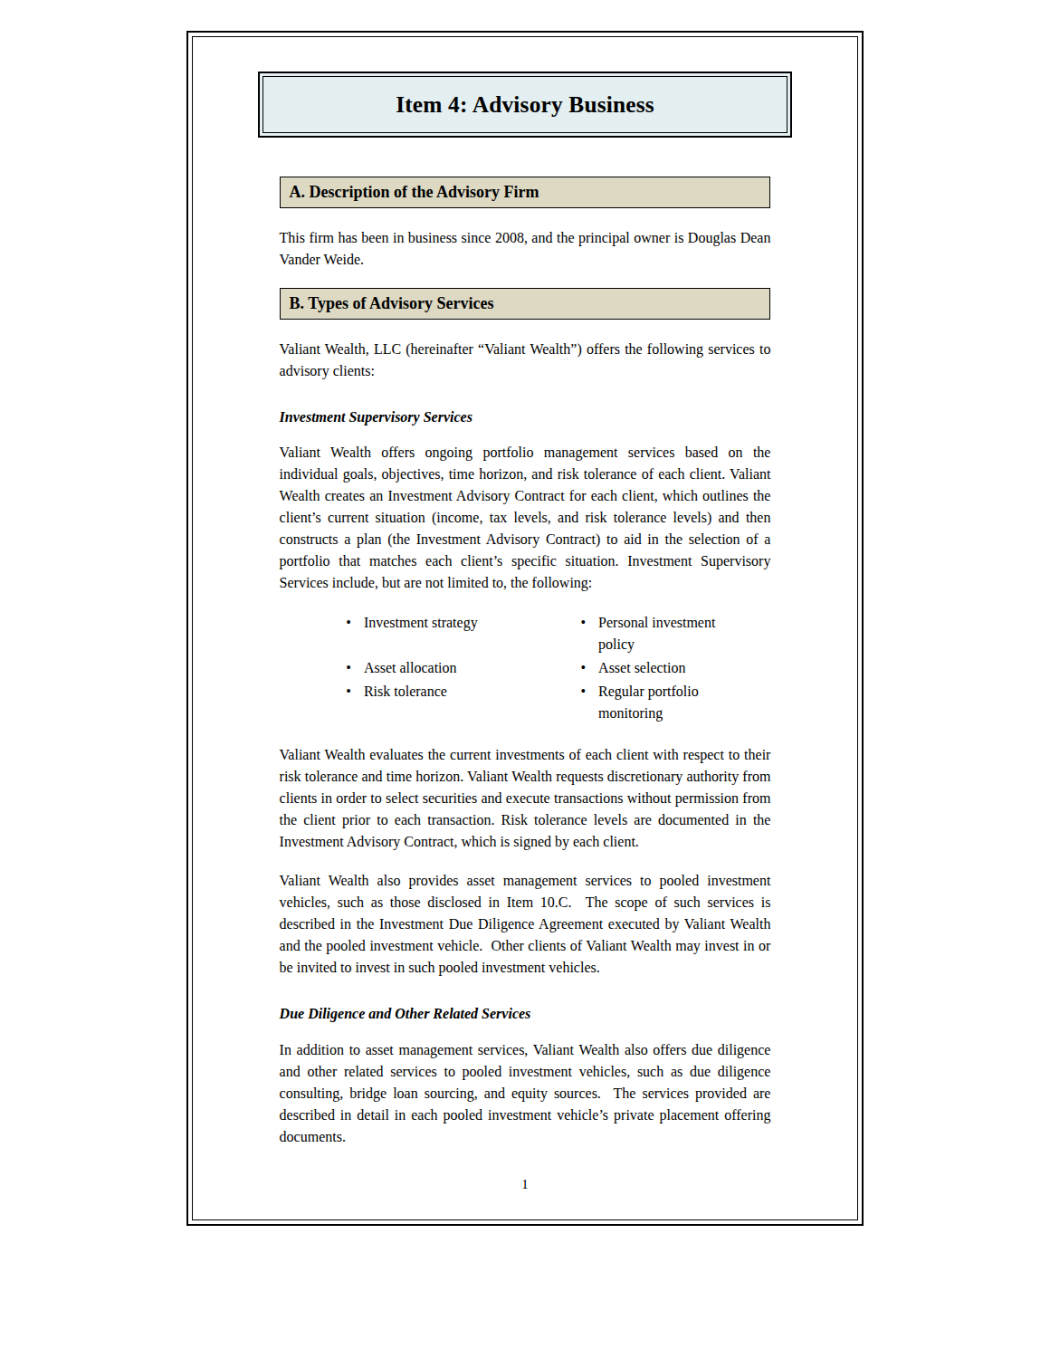Item 4: Advisory Business
A. Description of the Advisory Firm
This firm has been in business since 2008, and the principal owner is Douglas Dean Vander Weide.
B. Types of Advisory Services
Valiant Wealth, LLC (hereinafter “Valiant Wealth”) offers the following services to advisory clients:
Investment Supervisory Services
Valiant Wealth offers ongoing portfolio management services based on the individual goals, objectives, time horizon, and risk tolerance of each client. Valiant Wealth creates an Investment Advisory Contract for each client, which outlines the client’s current situation (income, tax levels, and risk tolerance levels) and then constructs a plan (the Investment Advisory Contract) to aid in the selection of a portfolio that matches each client’s specific situation. Investment Supervisory Services include, but are not limited to, the following:
| • | Investment strategy | • | Personal investment policy |
| • | Asset allocation | • | Asset selection |
| • | Risk tolerance | • | Regular portfolio monitoring |
Valiant Wealth evaluates the current investments of each client with respect to their risk tolerance and time horizon. Valiant Wealth requests discretionary authority from clients in order to select securities and execute transactions without permission from the client prior to each transaction. Risk tolerance levels are documented in the Investment Advisory Contract, which is signed by each client.
Valiant Wealth also provides asset management services to pooled investment vehicles, such as those disclosed in Item 10.C. The scope of such services is described in the Investment Due Diligence Agreement executed by Valiant Wealth and the pooled investment vehicle. Other clients of Valiant Wealth may invest in or be invited to invest in such pooled investment vehicles.
Due Diligence and Other Related Services
In addition to asset management services, Valiant Wealth also offers due diligence and other related services to pooled investment vehicles, such as due diligence consulting, bridge loan sourcing, and equity sources. The services provided are described in detail in each pooled investment vehicle’s private placement offering documents.
1